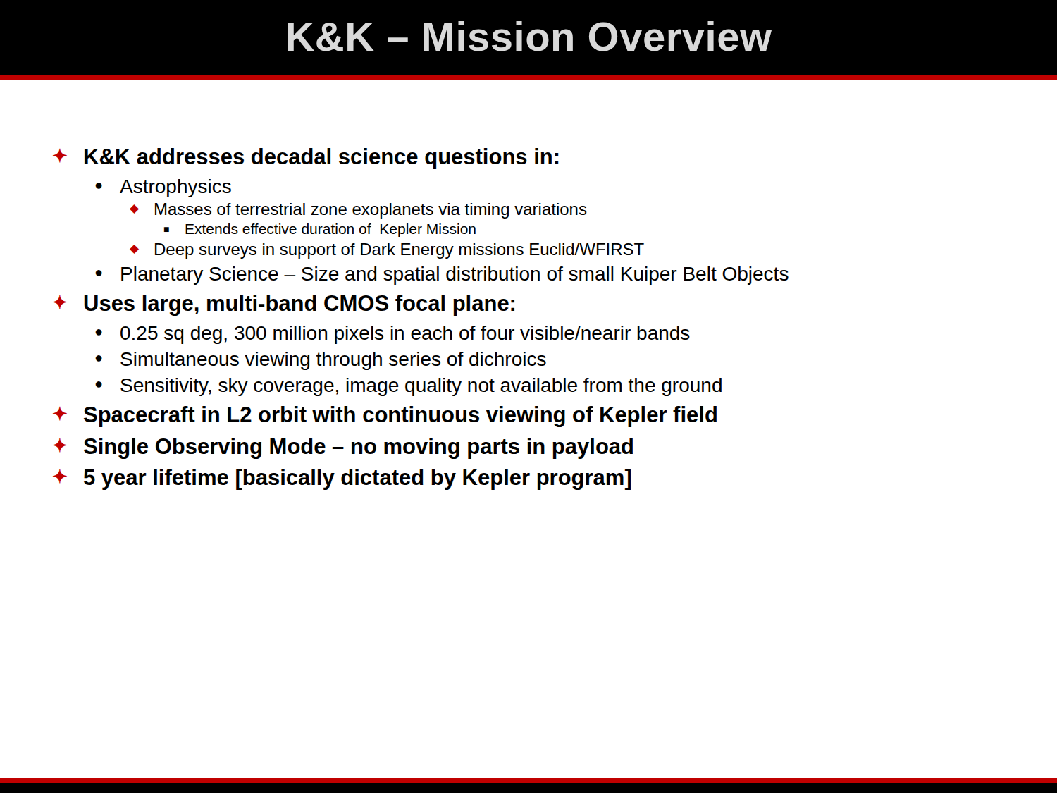K&K – Mission Overview
K&K addresses decadal science questions in:
Astrophysics
Masses of terrestrial zone exoplanets via timing variations
Extends effective duration of Kepler Mission
Deep surveys in support of Dark Energy missions Euclid/WFIRST
Planetary Science – Size and spatial distribution of small Kuiper Belt Objects
Uses large, multi-band CMOS focal plane:
0.25 sq deg, 300 million pixels in each of four visible/nearir bands
Simultaneous viewing through series of dichroics
Sensitivity, sky coverage, image quality not available from the ground
Spacecraft in L2 orbit with continuous viewing of Kepler field
Single Observing Mode – no moving parts in payload
5 year lifetime [basically dictated by Kepler program]